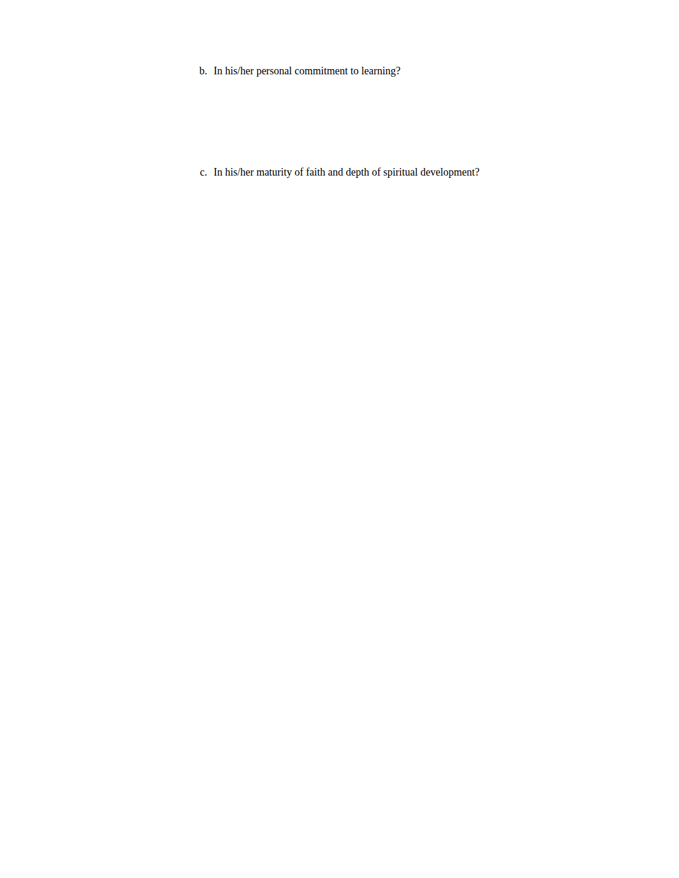In his/her personal commitment to learning?
In his/her maturity of faith and depth of spiritual development?